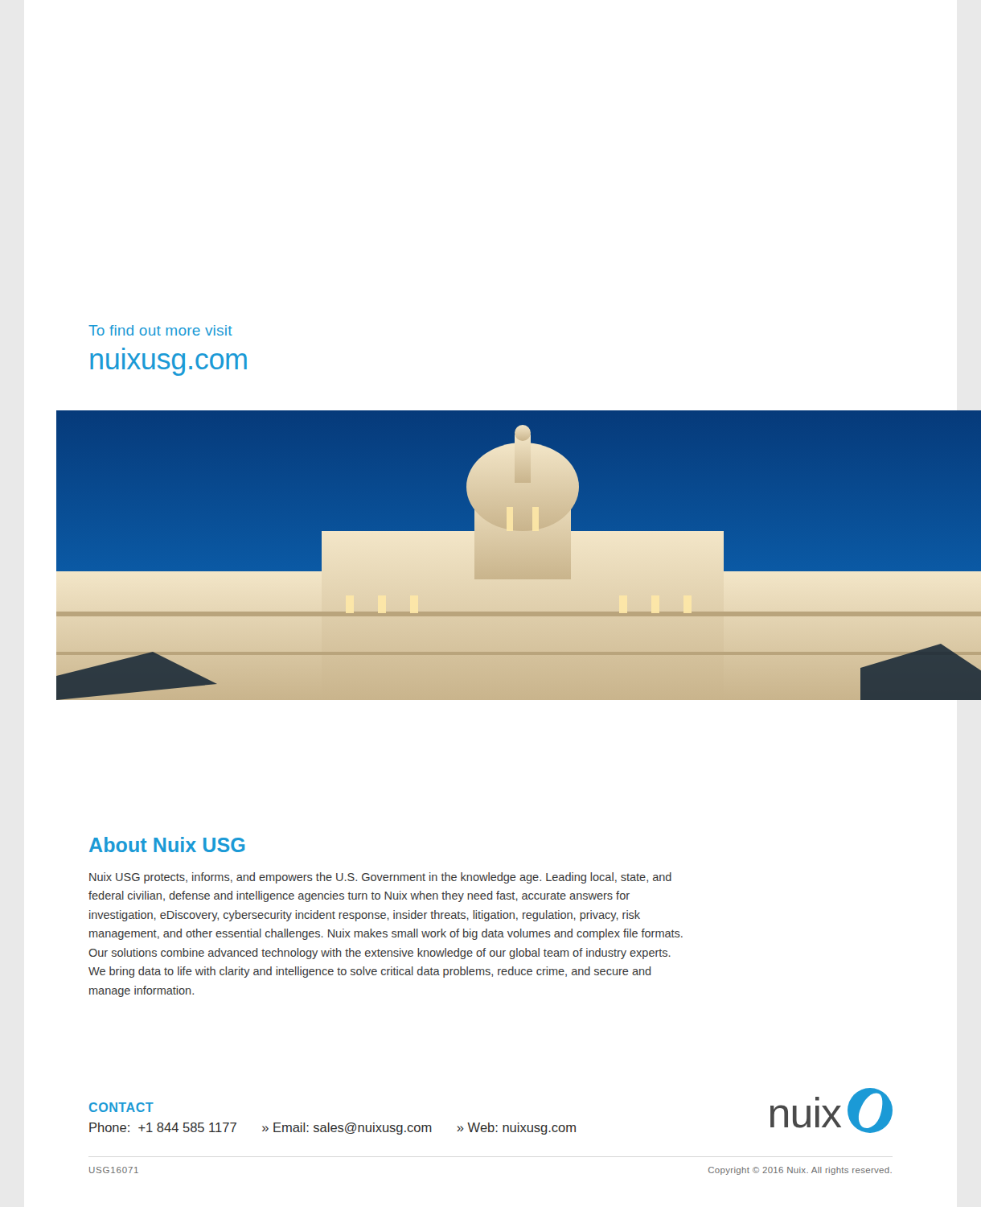To find out more visit
nuixusg.com
About Nuix USG
Nuix USG protects, informs, and empowers the U.S. Government in the knowledge age. Leading local, state, and federal civilian, defense and intelligence agencies turn to Nuix when they need fast, accurate answers for investigation, eDiscovery, cybersecurity incident response, insider threats, litigation, regulation, privacy, risk management, and other essential challenges. Nuix makes small work of big data volumes and complex file formats. Our solutions combine advanced technology with the extensive knowledge of our global team of industry experts. We bring data to life with clarity and intelligence to solve critical data problems, reduce crime, and secure and manage information.
CONTACT
Phone: +1 844 585 1177 » Email: sales@nuixusg.com » Web: nuixusg.com
nuix
USG16071 Copyright © 2016 Nuix. All rights reserved.